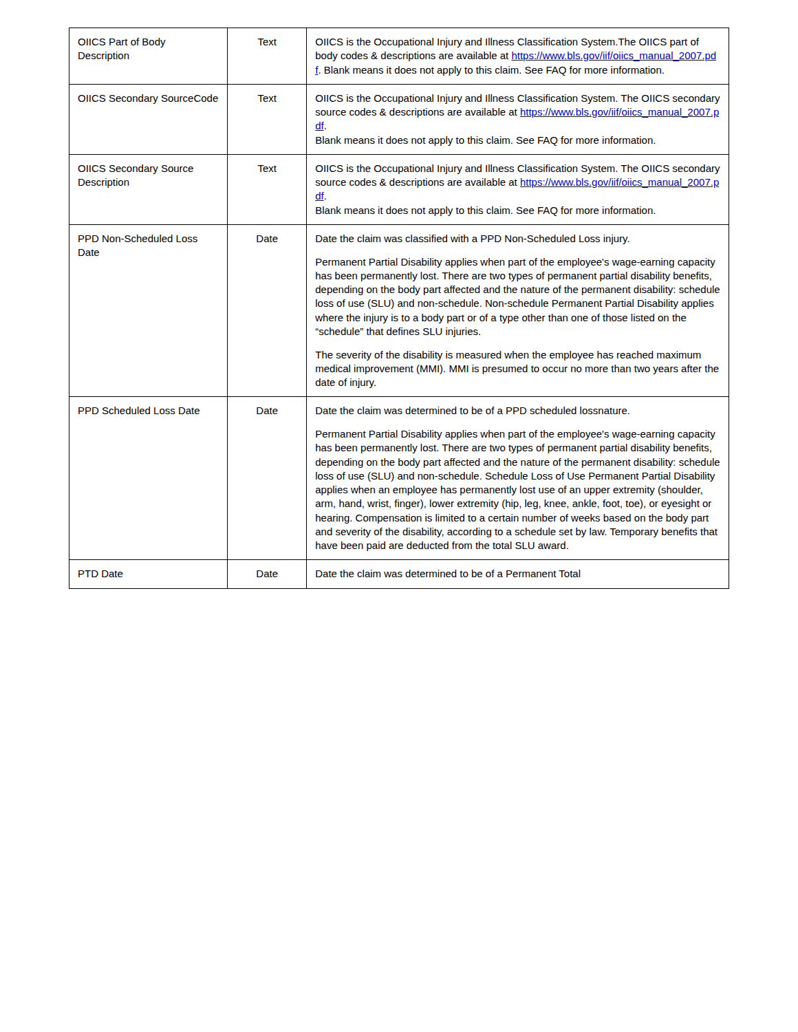| OIICS Part of Body Description | Text | OIICS is the Occupational Injury and Illness Classification System.The OIICS part of body codes & descriptions are available at https://www.bls.gov/iif/oiics_manual_2007.pdf . Blank means it does not apply to this claim. See FAQ for more information. |
| OIICS Secondary SourceCode | Text | OIICS is the Occupational Injury and Illness Classification System. The OIICS secondary source codes & descriptions are available at https://www.bls.gov/iif/oiics_manual_2007.pdf . Blank means it does not apply to this claim. See FAQ for more information. |
| OIICS Secondary Source Description | Text | OIICS is the Occupational Injury and Illness Classification System. The OIICS secondary source codes & descriptions are available at https://www.bls.gov/iif/oiics_manual_2007.pdf . Blank means it does not apply to this claim. See FAQ for more information. |
| PPD Non-Scheduled Loss Date | Date | Date the claim was classified with a PPD Non-Scheduled Loss injury. Permanent Partial Disability applies when part of the employee's wage-earning capacity has been permanently lost. There are two types of permanent partial disability benefits, depending on the body part affected and the nature of the permanent disability: schedule loss of use (SLU) and non-schedule. Non-schedule Permanent Partial Disability applies where the injury is to a body part or of a type other than one of those listed on the “schedule” that defines SLU injuries. The severity of the disability is measured when the employee has reached maximum medical improvement (MMI). MMI is presumed to occur no more than two years after the date of injury. |
| PPD Scheduled Loss Date | Date | Date the claim was determined to be of a PPD scheduled lossnature. Permanent Partial Disability applies when part of the employee's wage-earning capacity has been permanently lost. There are two types of permanent partial disability benefits, depending on the body part affected and the nature of the permanent disability: schedule loss of use (SLU) and non-schedule. Schedule Loss of Use Permanent Partial Disability applies when an employee has permanently lost use of an upper extremity (shoulder, arm, hand, wrist, finger), lower extremity (hip, leg, knee, ankle, foot, toe), or eyesight or hearing. Compensation is limited to a certain number of weeks based on the body part and severity of the disability, according to a schedule set by law. Temporary benefits that have been paid are deducted from the total SLU award. |
| PTD Date | Date | Date the claim was determined to be of a Permanent Total |